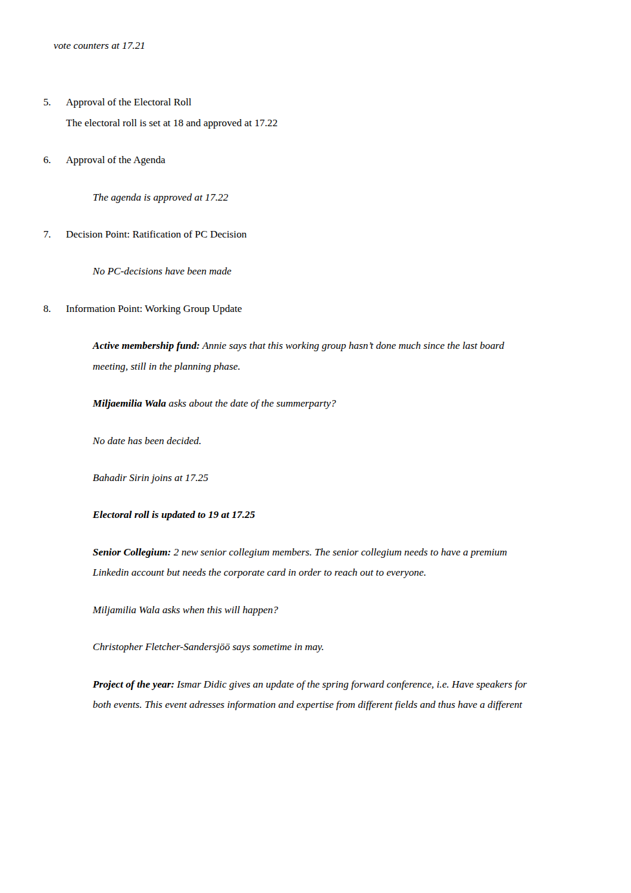vote counters at 17.21
Approval of the Electoral Roll
The electoral roll is set at 18 and approved at 17.22
Approval of the Agenda
The agenda is approved at 17.22
Decision Point: Ratification of PC Decision
No PC-decisions have been made
Information Point: Working Group Update
Active membership fund: Annie says that this working group hasn’t done much since the last board meeting, still in the planning phase.
Miljaemilia Wala asks about the date of the summerparty?
No date has been decided.
Bahadir Sirin joins at 17.25
Electoral roll is updated to 19 at 17.25
Senior Collegium: 2 new senior collegium members. The senior collegium needs to have a premium Linkedin account but needs the corporate card in order to reach out to everyone.
Miljamilia Wala asks when this will happen?
Christopher Fletcher-Sandersjöö says sometime in may.
Project of the year: Ismar Didic gives an update of the spring forward conference, i.e. Have speakers for both events. This event adresses information and expertise from different fields and thus have a different